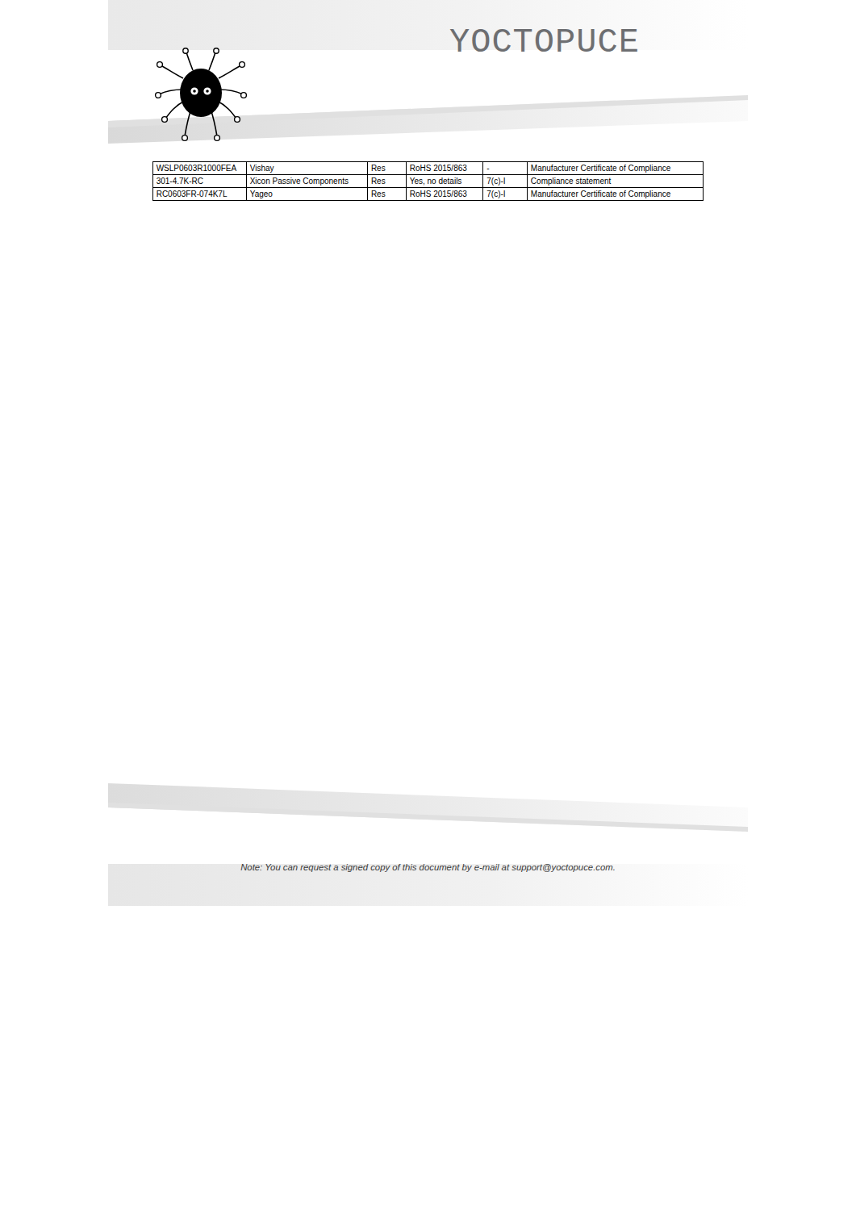YOCTOPUCE
| WSLP0603R1000FEA | Vishay | Res | RoHS 2015/863 | - | Manufacturer Certificate of Compliance |
| 301-4.7K-RC | Xicon Passive Components | Res | Yes, no details | 7(c)-I | Compliance statement |
| RC0603FR-074K7L | Yageo | Res | RoHS 2015/863 | 7(c)-I | Manufacturer Certificate of Compliance |
Note: You can request a signed copy of this document by e-mail at support@yoctopuce.com.